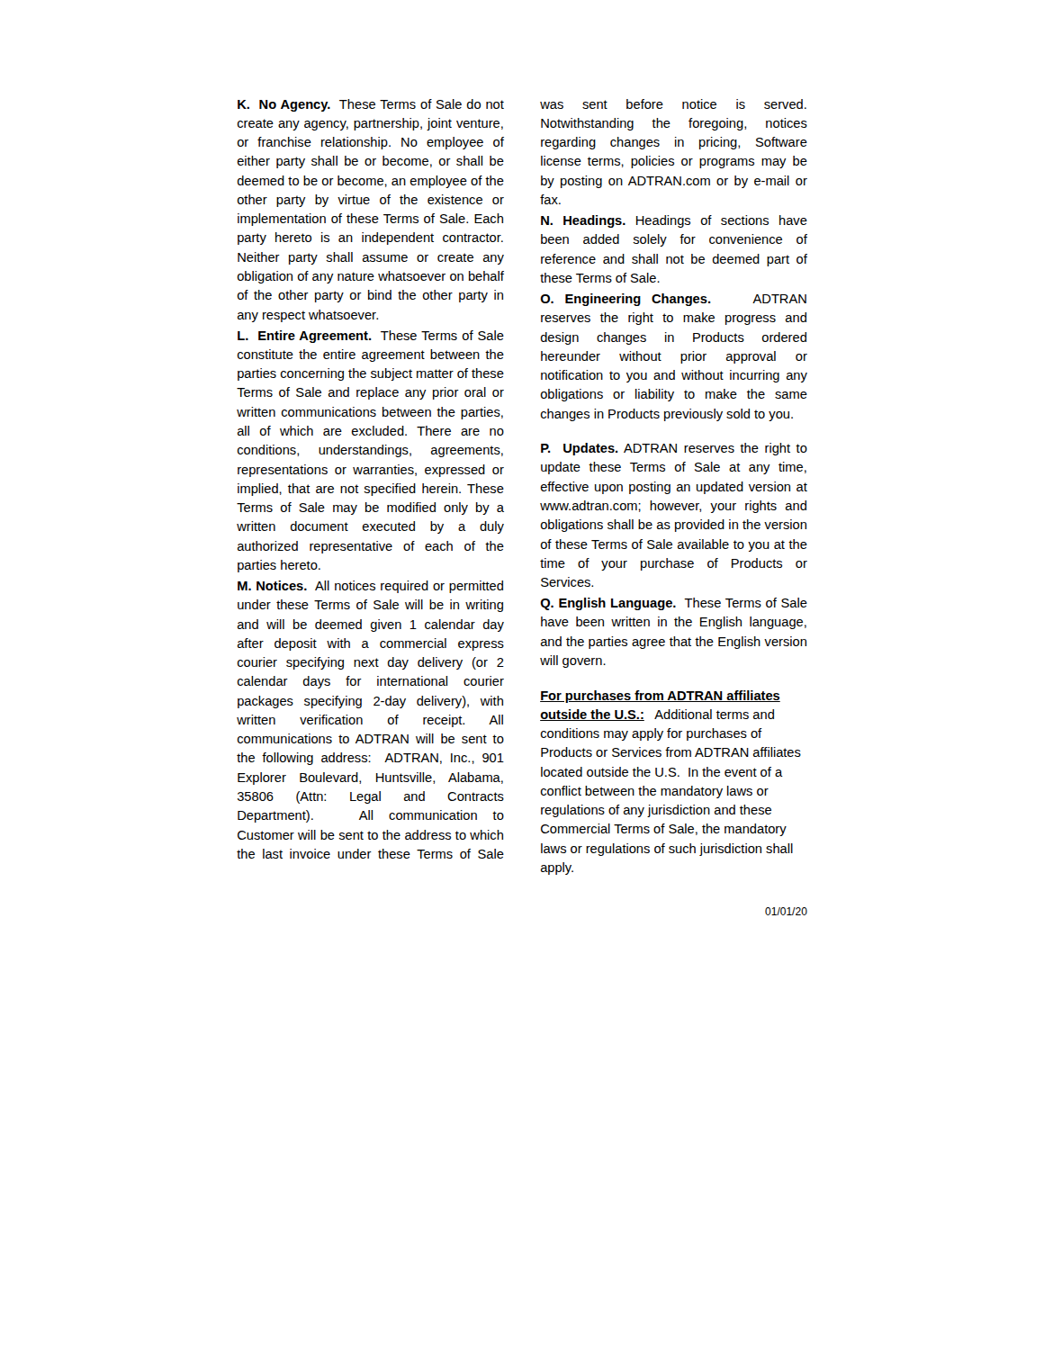K. No Agency. These Terms of Sale do not create any agency, partnership, joint venture, or franchise relationship. No employee of either party shall be or become, or shall be deemed to be or become, an employee of the other party by virtue of the existence or implementation of these Terms of Sale. Each party hereto is an independent contractor. Neither party shall assume or create any obligation of any nature whatsoever on behalf of the other party or bind the other party in any respect whatsoever.
L. Entire Agreement. These Terms of Sale constitute the entire agreement between the parties concerning the subject matter of these Terms of Sale and replace any prior oral or written communications between the parties, all of which are excluded. There are no conditions, understandings, agreements, representations or warranties, expressed or implied, that are not specified herein. These Terms of Sale may be modified only by a written document executed by a duly authorized representative of each of the parties hereto.
M. Notices. All notices required or permitted under these Terms of Sale will be in writing and will be deemed given 1 calendar day after deposit with a commercial express courier specifying next day delivery (or 2 calendar days for international courier packages specifying 2-day delivery), with written verification of receipt. All communications to ADTRAN will be sent to the following address: ADTRAN, Inc., 901 Explorer Boulevard, Huntsville, Alabama, 35806 (Attn: Legal and Contracts Department). All communication to Customer will be sent to the address to which the last invoice under these Terms of Sale was sent before notice is served. Notwithstanding the foregoing, notices regarding changes in pricing, Software license terms, policies or programs may be by posting on ADTRAN.com or by e-mail or fax.
N. Headings. Headings of sections have been added solely for convenience of reference and shall not be deemed part of these Terms of Sale.
O. Engineering Changes. ADTRAN reserves the right to make progress and design changes in Products ordered hereunder without prior approval or notification to you and without incurring any obligations or liability to make the same changes in Products previously sold to you.
P. Updates. ADTRAN reserves the right to update these Terms of Sale at any time, effective upon posting an updated version at www.adtran.com; however, your rights and obligations shall be as provided in the version of these Terms of Sale available to you at the time of your purchase of Products or Services.
Q. English Language. These Terms of Sale have been written in the English language, and the parties agree that the English version will govern.
For purchases from ADTRAN affiliates outside the U.S.: Additional terms and conditions may apply for purchases of Products or Services from ADTRAN affiliates located outside the U.S. In the event of a conflict between the mandatory laws or regulations of any jurisdiction and these Commercial Terms of Sale, the mandatory laws or regulations of such jurisdiction shall apply.
01/01/20